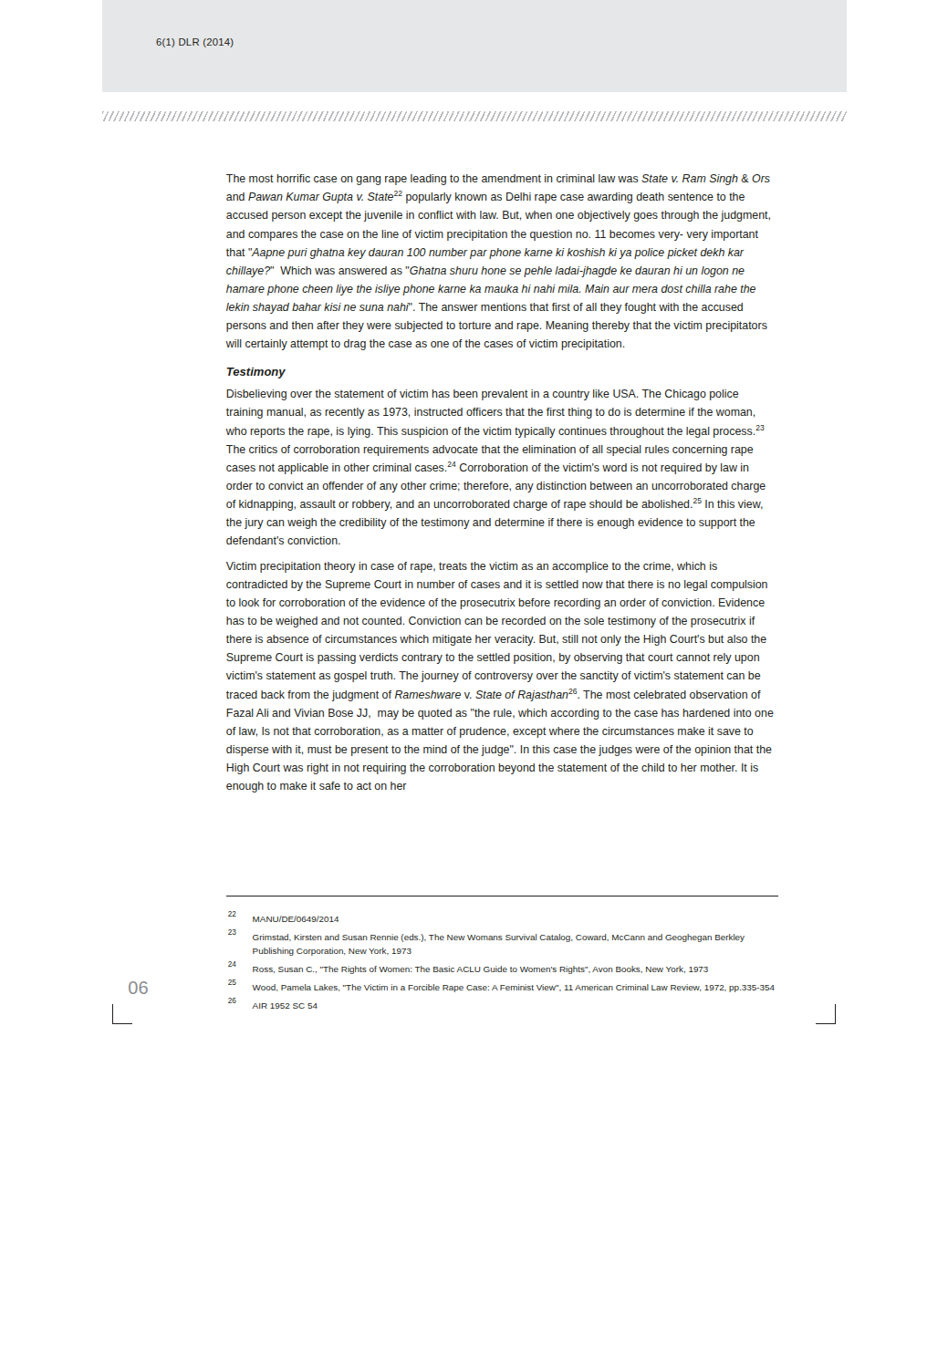6(1) DLR (2014)
The most horrific case on gang rape leading to the amendment in criminal law was State v. Ram Singh & Ors and Pawan Kumar Gupta v. State22 popularly known as Delhi rape case awarding death sentence to the accused person except the juvenile in conflict with law. But, when one objectively goes through the judgment, and compares the case on the line of victim precipitation the question no. 11 becomes very- very important that "Aapne puri ghatna key dauran 100 number par phone karne ki koshish ki ya police picket dekh kar chillaye?" Which was answered as "Ghatna shuru hone se pehle ladai-jhagde ke dauran hi un logon ne hamare phone cheen liye the isliye phone karne ka mauka hi nahi mila. Main aur mera dost chilla rahe the lekin shayad bahar kisi ne suna nahi". The answer mentions that first of all they fought with the accused persons and then after they were subjected to torture and rape. Meaning thereby that the victim precipitators will certainly attempt to drag the case as one of the cases of victim precipitation.
Testimony
Disbelieving over the statement of victim has been prevalent in a country like USA. The Chicago police training manual, as recently as 1973, instructed officers that the first thing to do is determine if the woman, who reports the rape, is lying. This suspicion of the victim typically continues throughout the legal process.23 The critics of corroboration requirements advocate that the elimination of all special rules concerning rape cases not applicable in other criminal cases.24 Corroboration of the victim's word is not required by law in order to convict an offender of any other crime; therefore, any distinction between an uncorroborated charge of kidnapping, assault or robbery, and an uncorroborated charge of rape should be abolished.25 In this view, the jury can weigh the credibility of the testimony and determine if there is enough evidence to support the defendant's conviction.
Victim precipitation theory in case of rape, treats the victim as an accomplice to the crime, which is contradicted by the Supreme Court in number of cases and it is settled now that there is no legal compulsion to look for corroboration of the evidence of the prosecutrix before recording an order of conviction. Evidence has to be weighed and not counted. Conviction can be recorded on the sole testimony of the prosecutrix if there is absence of circumstances which mitigate her veracity. But, still not only the High Court's but also the Supreme Court is passing verdicts contrary to the settled position, by observing that court cannot rely upon victim's statement as gospel truth. The journey of controversy over the sanctity of victim's statement can be traced back from the judgment of Rameshware v. State of Rajasthan26. The most celebrated observation of Fazal Ali and Vivian Bose JJ, may be quoted as "the rule, which according to the case has hardened into one of law, Is not that corroboration, as a matter of prudence, except where the circumstances make it save to disperse with it, must be present to the mind of the judge". In this case the judges were of the opinion that the High Court was right in not requiring the corroboration beyond the statement of the child to her mother. It is enough to make it safe to act on her
MANU/DE/0649/2014
Grimstad, Kirsten and Susan Rennie (eds.), The New Womans Survival Catalog, Coward, McCann and Geoghegan Berkley Publishing Corporation, New York, 1973
Ross, Susan C., "The Rights of Women: The Basic ACLU Guide to Women's Rights", Avon Books, New York, 1973
Wood, Pamela Lakes, "The Victim in a Forcible Rape Case: A Feminist View", 11 American Criminal Law Review, 1972, pp.335-354
AIR 1952 SC 54
06